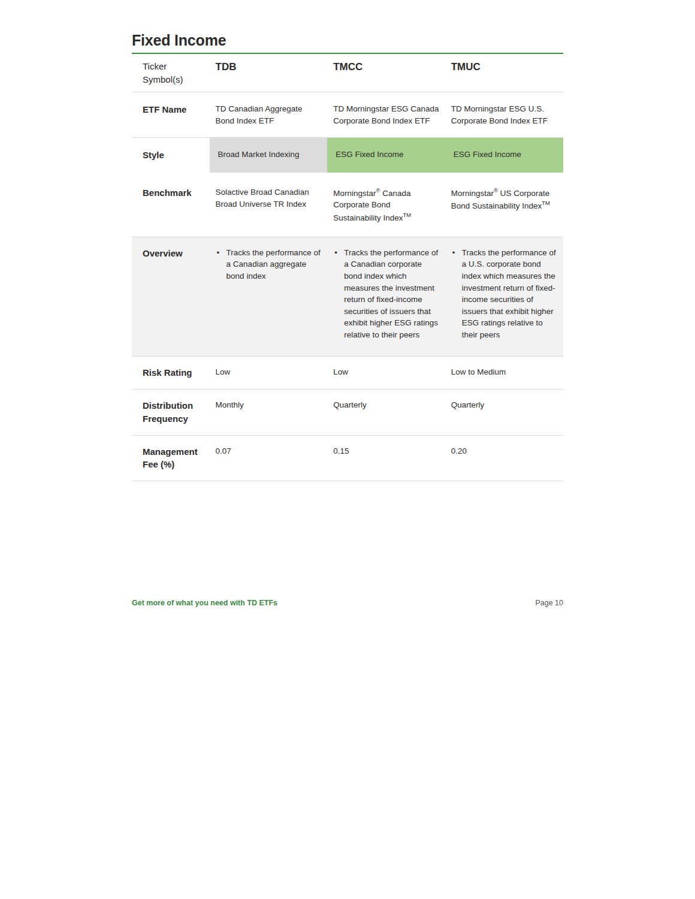Fixed Income
| Ticker Symbol(s) | TDB | TMCC | TMUC |
| ETF Name | TD Canadian Aggregate Bond Index ETF | TD Morningstar ESG Canada Corporate Bond Index ETF | TD Morningstar ESG U.S. Corporate Bond Index ETF |
| Style | Broad Market Indexing | ESG Fixed Income | ESG Fixed Income |
| Benchmark | Solactive Broad Canadian Broad Universe TR Index | Morningstar ® Canada Corporate Bond Sustainability Index TM | Morningstar ® US Corporate Bond Sustainability Index TM |
| Overview | Tracks the performance of a Canadian aggregate bond index | Tracks the performance of a Canadian corporate bond index which measures the investment return of fixed-income securities of issuers that exhibit higher ESG ratings relative to their peers | Tracks the performance of a U.S. corporate bond index which measures the investment return of fixed-income securities of issuers that exhibit higher ESG ratings relative to their peers |
| Risk Rating | Low | Low | Low to Medium |
| Distribution Frequency | Monthly | Quarterly | Quarterly |
| Management Fee (%) | 0.07 | 0.15 | 0.20 |
Get more of what you need with TD ETFs
Page 10